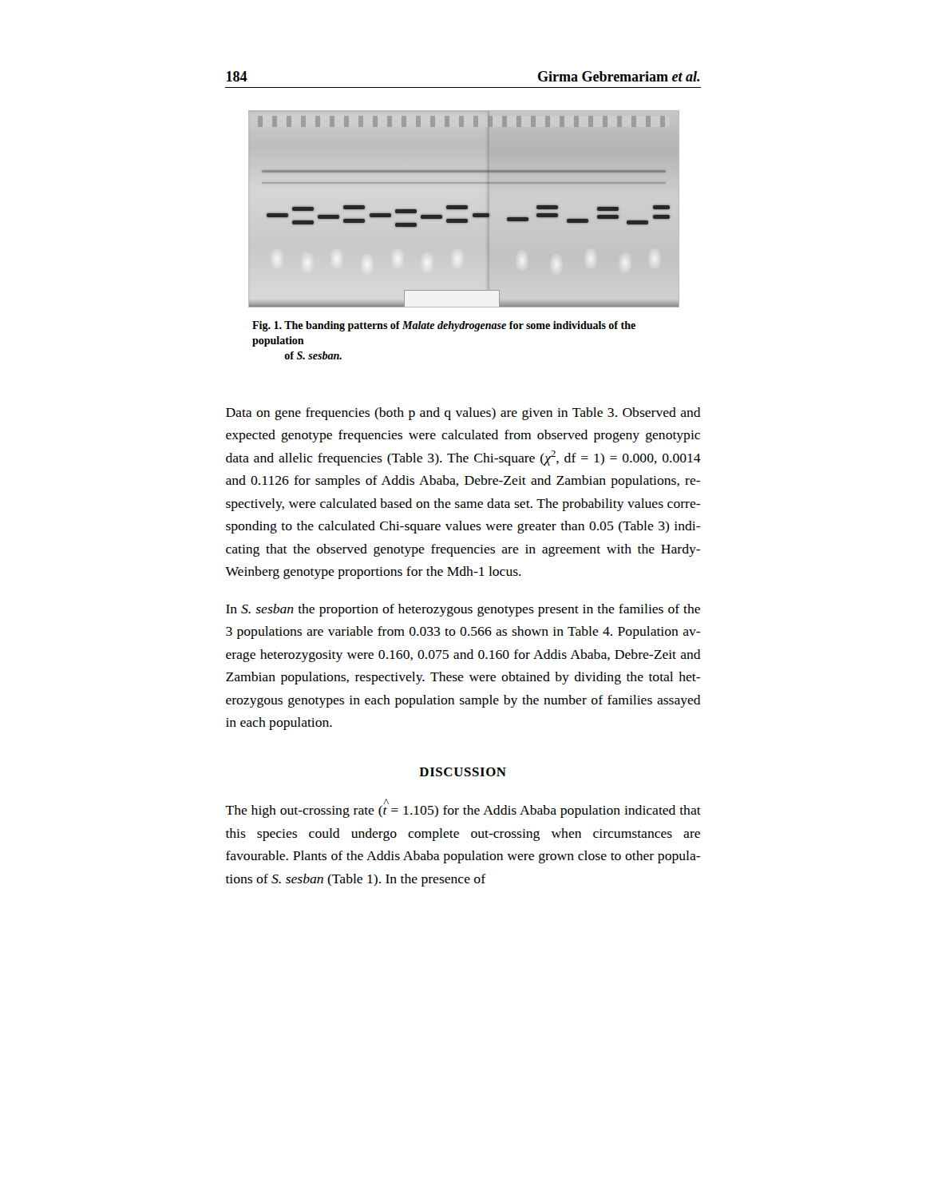184 Girma Gebremariam et al.
Fig. 1. The banding patterns of Malate dehydrogenase for some individuals of the population of S. sesban.
Data on gene frequencies (both p and q values) are given in Table 3. Observed and expected genotype frequencies were calculated from observed progeny genotypic data and allelic frequencies (Table 3). The Chi-square (χ2, df = 1) = 0.000, 0.0014 and 0.1126 for samples of Addis Ababa, Debre-Zeit and Zambian populations, respectively, were calculated based on the same data set. The probability values corresponding to the calculated Chi-square values were greater than 0.05 (Table 3) indicating that the observed genotype frequencies are in agreement with the Hardy-Weinberg genotype proportions for the Mdh-1 locus.
In S. sesban the proportion of heterozygous genotypes present in the families of the 3 populations are variable from 0.033 to 0.566 as shown in Table 4. Population average heterozygosity were 0.160, 0.075 and 0.160 for Addis Ababa, Debre-Zeit and Zambian populations, respectively. These were obtained by dividing the total heterozygous genotypes in each population sample by the number of families assayed in each population.
DISCUSSION
The high out-crossing rate (t = 1.105) for the Addis Ababa population indicated that this species could undergo complete out-crossing when circumstances are favourable. Plants of the Addis Ababa population were grown close to other populations of S. sesban (Table 1). In the presence of